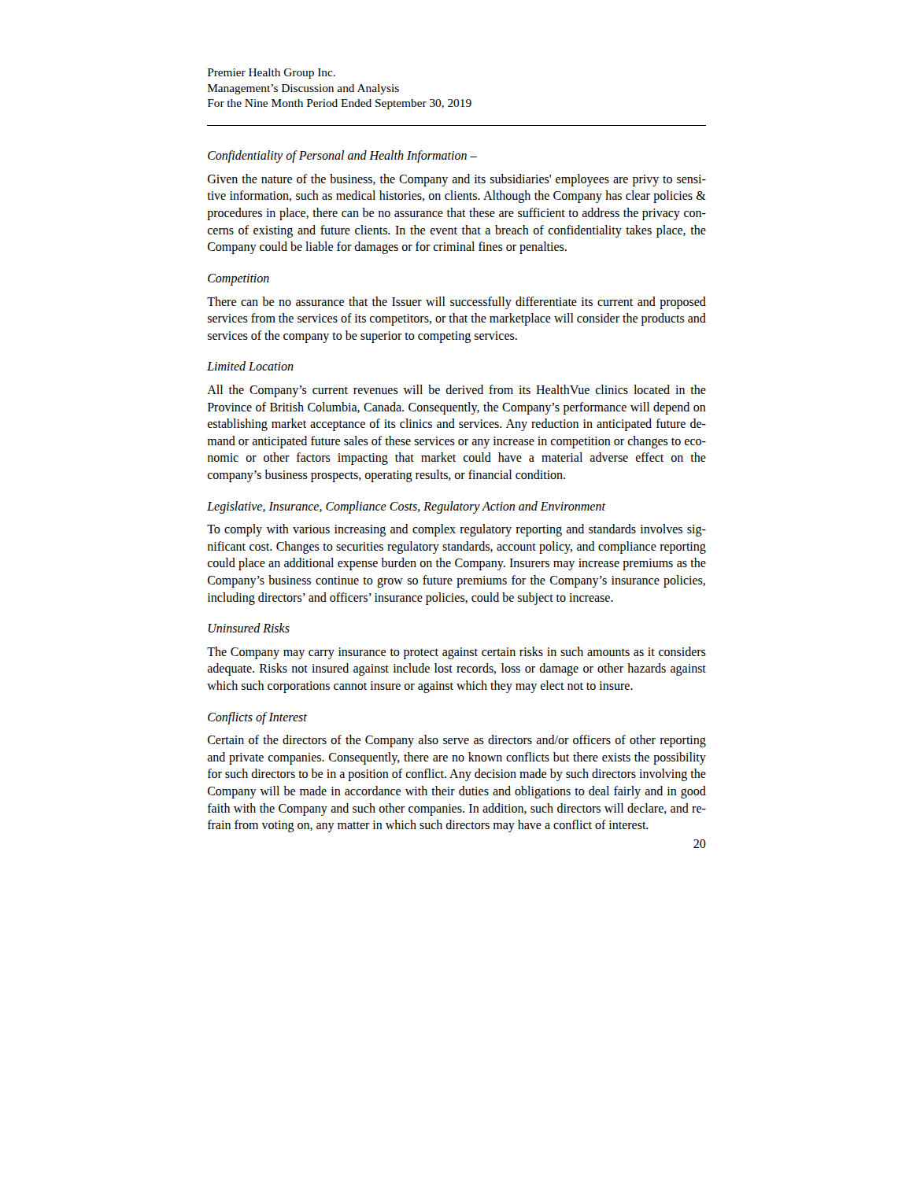Premier Health Group Inc.
Management’s Discussion and Analysis
For the Nine Month Period Ended September 30, 2019
Confidentiality of Personal and Health Information –
Given the nature of the business, the Company and its subsidiaries' employees are privy to sensitive information, such as medical histories, on clients. Although the Company has clear policies & procedures in place, there can be no assurance that these are sufficient to address the privacy concerns of existing and future clients. In the event that a breach of confidentiality takes place, the Company could be liable for damages or for criminal fines or penalties.
Competition
There can be no assurance that the Issuer will successfully differentiate its current and proposed services from the services of its competitors, or that the marketplace will consider the products and services of the company to be superior to competing services.
Limited Location
All the Company’s current revenues will be derived from its HealthVue clinics located in the Province of British Columbia, Canada. Consequently, the Company’s performance will depend on establishing market acceptance of its clinics and services. Any reduction in anticipated future demand or anticipated future sales of these services or any increase in competition or changes to economic or other factors impacting that market could have a material adverse effect on the company’s business prospects, operating results, or financial condition.
Legislative, Insurance, Compliance Costs, Regulatory Action and Environment
To comply with various increasing and complex regulatory reporting and standards involves significant cost. Changes to securities regulatory standards, account policy, and compliance reporting could place an additional expense burden on the Company. Insurers may increase premiums as the Company’s business continue to grow so future premiums for the Company’s insurance policies, including directors’ and officers’ insurance policies, could be subject to increase.
Uninsured Risks
The Company may carry insurance to protect against certain risks in such amounts as it considers adequate. Risks not insured against include lost records, loss or damage or other hazards against which such corporations cannot insure or against which they may elect not to insure.
Conflicts of Interest
Certain of the directors of the Company also serve as directors and/or officers of other reporting and private companies. Consequently, there are no known conflicts but there exists the possibility for such directors to be in a position of conflict. Any decision made by such directors involving the Company will be made in accordance with their duties and obligations to deal fairly and in good faith with the Company and such other companies. In addition, such directors will declare, and refrain from voting on, any matter in which such directors may have a conflict of interest.
20